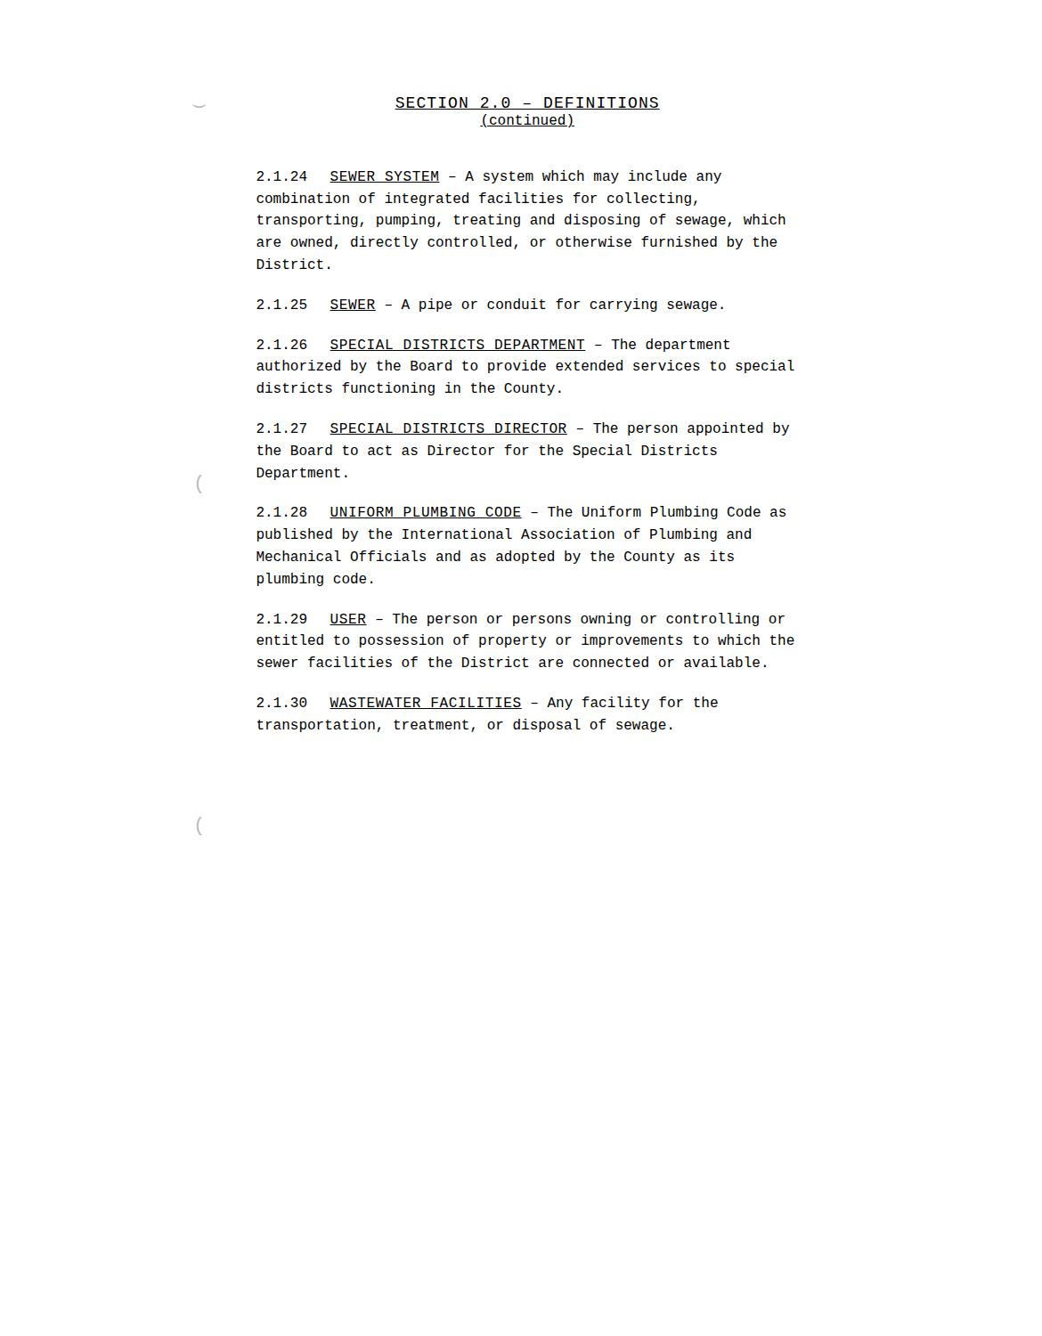‿ ( (
SECTION 2.0 – DEFINITIONS
(continued)
2.1.24 SEWER SYSTEM – A system which may include any combination of integrated facilities for collecting, transporting, pumping, treating and disposing of sewage, which are owned, directly controlled, or otherwise furnished by the District.
2.1.25 SEWER – A pipe or conduit for carrying sewage.
2.1.26 SPECIAL DISTRICTS DEPARTMENT – The department authorized by the Board to provide extended services to special districts functioning in the County.
2.1.27 SPECIAL DISTRICTS DIRECTOR – The person appointed by the Board to act as Director for the Special Districts Department.
2.1.28 UNIFORM PLUMBING CODE – The Uniform Plumbing Code as published by the International Association of Plumbing and Mechanical Officials and as adopted by the County as its plumbing code.
2.1.29 USER – The person or persons owning or controlling or entitled to possession of property or improvements to which the sewer facilities of the District are connected or available.
2.1.30 WASTEWATER FACILITIES – Any facility for the transportation, treatment, or disposal of sewage.